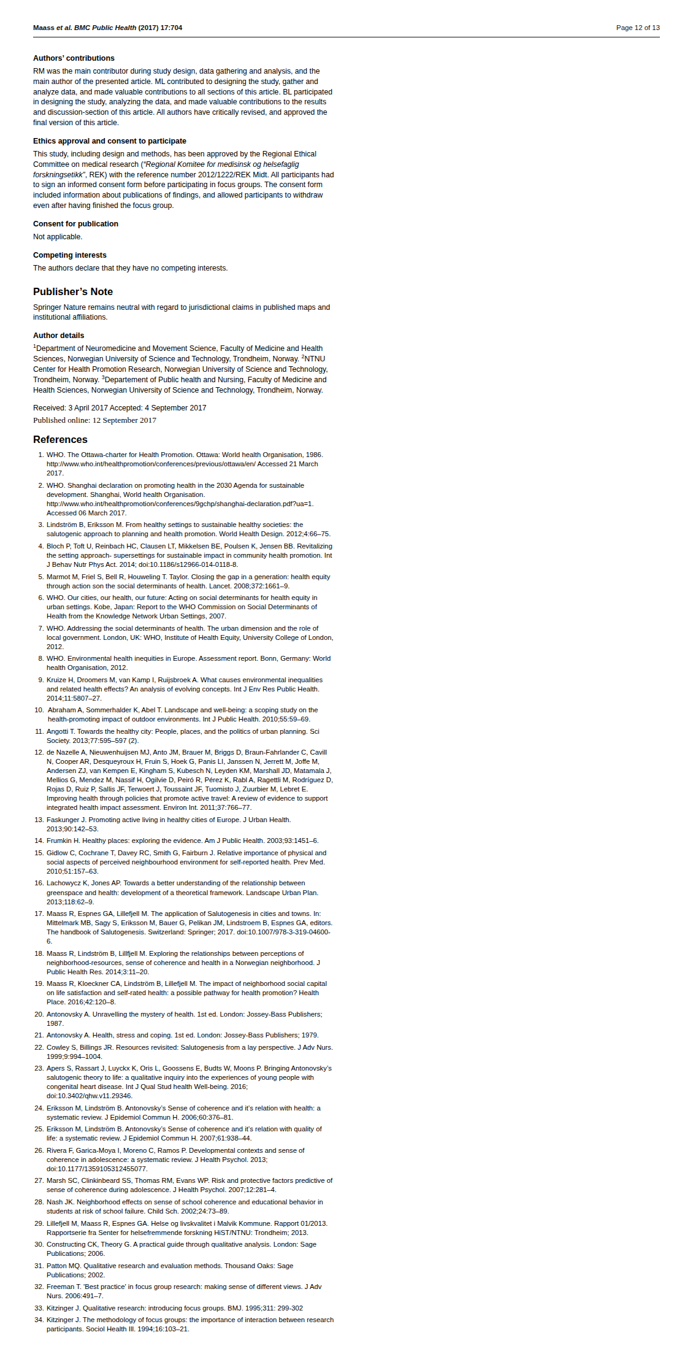Maass et al. BMC Public Health (2017) 17:704
Page 12 of 13
Authors’ contributions
RM was the main contributor during study design, data gathering and analysis, and the main author of the presented article. ML contributed to designing the study, gather and analyze data, and made valuable contributions to all sections of this article. BL participated in designing the study, analyzing the data, and made valuable contributions to the results and discussion-section of this article. All authors have critically revised, and approved the final version of this article.
Ethics approval and consent to participate
This study, including design and methods, has been approved by the Regional Ethical Committee on medical research (“Regional Komitee for medisinsk og helsefaglig forskningsetikk”, REK) with the reference number 2012/1222/REK Midt. All participants had to sign an informed consent form before participating in focus groups. The consent form included information about publications of findings, and allowed participants to withdraw even after having finished the focus group.
Consent for publication
Not applicable.
Competing interests
The authors declare that they have no competing interests.
Publisher’s Note
Springer Nature remains neutral with regard to jurisdictional claims in published maps and institutional affiliations.
Author details
1Department of Neuromedicine and Movement Science, Faculty of Medicine and Health Sciences, Norwegian University of Science and Technology, Trondheim, Norway. 2NTNU Center for Health Promotion Research, Norwegian University of Science and Technology, Trondheim, Norway. 3Departement of Public health and Nursing, Faculty of Medicine and Health Sciences, Norwegian University of Science and Technology, Trondheim, Norway.
Received: 3 April 2017 Accepted: 4 September 2017
Published online: 12 September 2017
References
WHO. The Ottawa-charter for Health Promotion. Ottawa: World health Organisation, 1986. http://www.who.int/healthpromotion/conferences/previous/ottawa/en/ Accessed 21 March 2017.
WHO. Shanghai declaration on promoting health in the 2030 Agenda for sustainable development. Shanghai, World health Organisation. http://www.who.int/healthpromotion/conferences/9gchp/shanghai-declaration.pdf?ua=1. Accessed 06 March 2017.
Lindström B, Eriksson M. From healthy settings to sustainable healthy societies: the salutogenic approach to planning and health promotion. World Health Design. 2012;4:66–75.
Bloch P, Toft U, Reinbach HC, Clausen LT, Mikkelsen BE, Poulsen K, Jensen BB. Revitalizing the setting approach- supersettings for sustainable impact in community health promotion. Int J Behav Nutr Phys Act. 2014; doi:10.1186/s12966-014-0118-8.
Marmot M, Friel S, Bell R, Houweling T. Taylor. Closing the gap in a generation: health equity through action son the social determinants of health. Lancet. 2008;372:1661–9.
WHO. Our cities, our health, our future: Acting on social determinants for health equity in urban settings. Kobe, Japan: Report to the WHO Commission on Social Determinants of Health from the Knowledge Network Urban Settings, 2007.
WHO. Addressing the social determinants of health. The urban dimension and the role of local government. London, UK: WHO, Institute of Health Equity, University College of London, 2012.
WHO. Environmental health inequities in Europe. Assessment report. Bonn, Germany: World health Organisation, 2012.
Kruize H, Droomers M, van Kamp I, Ruijsbroek A. What causes environmental inequalities and related health effects? An analysis of evolving concepts. Int J Env Res Public Health. 2014;11:5807–27.
Abraham A, Sommerhalder K, Abel T. Landscape and well-being: a scoping study on the health-promoting impact of outdoor environments. Int J Public Health. 2010;55:59–69.
Angotti T. Towards the healthy city: People, places, and the politics of urban planning. Sci Society. 2013;77:595–597 (2).
de Nazelle A, Nieuwenhuijsen MJ, Anto JM, Brauer M, Briggs D, Braun-Fahrlander C, Cavill N, Cooper AR, Desqueyroux H, Fruin S, Hoek G, Panis LI, Janssen N, Jerrett M, Joffe M, Andersen ZJ, van Kempen E, Kingham S, Kubesch N, Leyden KM, Marshall JD, Matamala J, Mellios G, Mendez M, Nassif H, Ogilvie D, Peiró R, Pérez K, Rabl A, Ragettli M, Rodríguez D, Rojas D, Ruiz P, Sallis JF, Terwoert J, Toussaint JF, Tuomisto J, Zuurbier M, Lebret E. Improving health through policies that promote active travel: A review of evidence to support integrated health impact assessment. Environ Int. 2011;37:766–77.
Faskunger J. Promoting active living in healthy cities of Europe. J Urban Health. 2013;90:142–53.
Frumkin H. Healthy places: exploring the evidence. Am J Public Health. 2003;93:1451–6.
Gidlow C, Cochrane T, Davey RC, Smith G, Fairburn J. Relative importance of physical and social aspects of perceived neighbourhood environment for self-reported health. Prev Med. 2010;51:157–63.
Lachowycz K, Jones AP. Towards a better understanding of the relationship between greenspace and health: development of a theoretical framework. Landscape Urban Plan. 2013;118:62–9.
Maass R, Espnes GA, Lillefjell M. The application of Salutogenesis in cities and towns. In: Mittelmark MB, Sagy S, Eriksson M, Bauer G, Pelikan JM, Lindstroem B, Espnes GA, editors. The handbook of Salutogenesis. Switzerland: Springer; 2017. doi:10.1007/978-3-319-04600-6.
Maass R, Lindström B, Lillfjell M. Exploring the relationships between perceptions of neighborhood-resources, sense of coherence and health in a Norwegian neighborhood. J Public Health Res. 2014;3:11–20.
Maass R, Kloeckner CA, Lindström B, Lillefjell M. The impact of neighborhood social capital on life satisfaction and self-rated health: a possible pathway for health promotion? Health Place. 2016;42:120–8.
Antonovsky A. Unravelling the mystery of health. 1st ed. London: Jossey-Bass Publishers; 1987.
Antonovsky A. Health, stress and coping. 1st ed. London: Jossey-Bass Publishers; 1979.
Cowley S, Billings JR. Resources revisited: Salutogenesis from a lay perspective. J Adv Nurs. 1999;9:994–1004.
Apers S, Rassart J, Luyckx K, Oris L, Goossens E, Budts W, Moons P. Bringing Antonovsky’s salutogenic theory to life: a qualitative inquiry into the experiences of young people with congenital heart disease. Int J Qual Stud health Well-being. 2016; doi:10.3402/qhw.v11.29346.
Eriksson M, Lindström B. Antonovsky’s Sense of coherence and it’s relation with health: a systematic review. J Epidemiol Commun H. 2006;60:376–81.
Eriksson M, Lindström B. Antonovsky’s Sense of coherence and it’s relation with quality of life: a systematic review. J Epidemiol Commun H. 2007;61:938–44.
Rivera F, Garica-Moya I, Moreno C, Ramos P. Developmental contexts and sense of coherence in adolescence: a systematic review. J Health Psychol. 2013; doi:10.1177/1359105312455077.
Marsh SC, Clinkinbeard SS, Thomas RM, Evans WP. Risk and protective factors predictive of sense of coherence during adolescence. J Health Psychol. 2007;12:281–4.
Nash JK. Neighborhood effects on sense of school coherence and educational behavior in students at risk of school failure. Child Sch. 2002;24:73–89.
Lillefjell M, Maass R, Espnes GA. Helse og livskvalitet i Malvik Kommune. Rapport 01/2013. Rapportserie fra Senter for helsefremmende forskning HiST/NTNU: Trondheim; 2013.
Constructing CK, Theory G. A practical guide through qualitative analysis. London: Sage Publications; 2006.
Patton MQ. Qualitative research and evaluation methods. Thousand Oaks: Sage Publications; 2002.
Freeman T. 'Best practice' in focus group research: making sense of different views. J Adv Nurs. 2006:491–7.
Kitzinger J. Qualitative research: introducing focus groups. BMJ. 1995;311: 299-302
Kitzinger J. The methodology of focus groups: the importance of interaction between research participants. Sociol Health Ill. 1994;16:103–21.